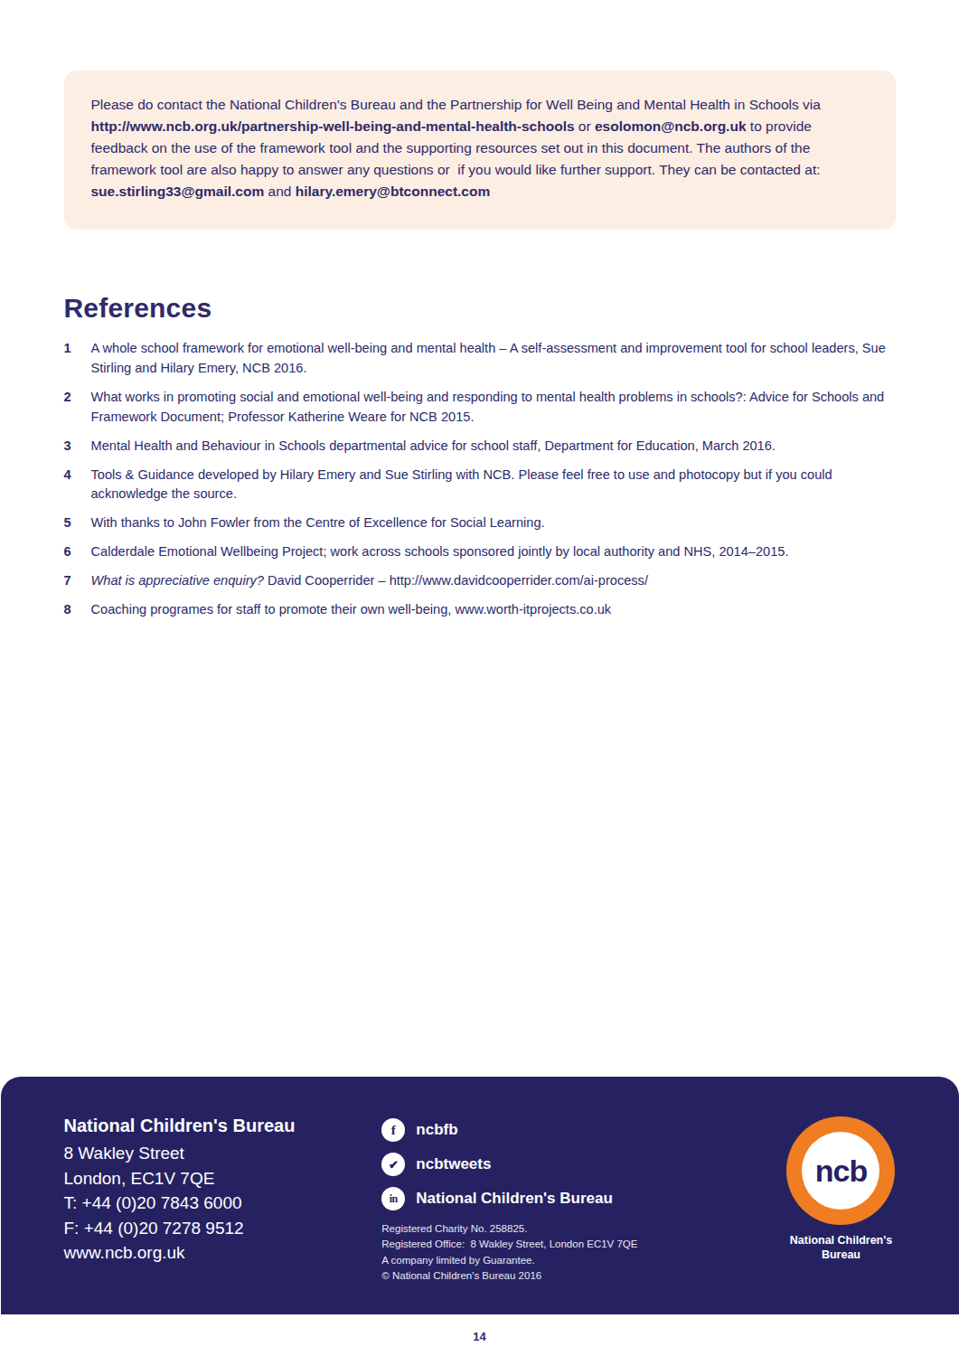Please do contact the National Children's Bureau and the Partnership for Well Being and Mental Health in Schools via http://www.ncb.org.uk/partnership-well-being-and-mental-health-schools or esolomon@ncb.org.uk to provide feedback on the use of the framework tool and the supporting resources set out in this document. The authors of the framework tool are also happy to answer any questions or if you would like further support. They can be contacted at: sue.stirling33@gmail.com and hilary.emery@btconnect.com
References
A whole school framework for emotional well-being and mental health – A self-assessment and improvement tool for school leaders, Sue Stirling and Hilary Emery, NCB 2016.
What works in promoting social and emotional well-being and responding to mental health problems in schools?: Advice for Schools and Framework Document; Professor Katherine Weare for NCB 2015.
Mental Health and Behaviour in Schools departmental advice for school staff, Department for Education, March 2016.
Tools & Guidance developed by Hilary Emery and Sue Stirling with NCB. Please feel free to use and photocopy but if you could acknowledge the source.
With thanks to John Fowler from the Centre of Excellence for Social Learning.
Calderdale Emotional Wellbeing Project; work across schools sponsored jointly by local authority and NHS, 2014–2015.
What is appreciative enquiry? David Cooperrider – http://www.davidcooperrider.com/ai-process/
Coaching programes for staff to promote their own well-being, www.worth-itprojects.co.uk
National Children's Bureau 8 Wakley Street
London, EC1V 7QE
T: +44 (0)20 7843 6000
F: +44 (0)20 7278 9512
www.ncb.org.uk
f ncbfb
✔ ncbtweets
in National Children's Bureau
Registered Charity No. 258825.
Registered Office: 8 Wakley Street, London EC1V 7QE
A company limited by Guarantee.
© National Children's Bureau 2016
ncb
National Children's
Bureau
14